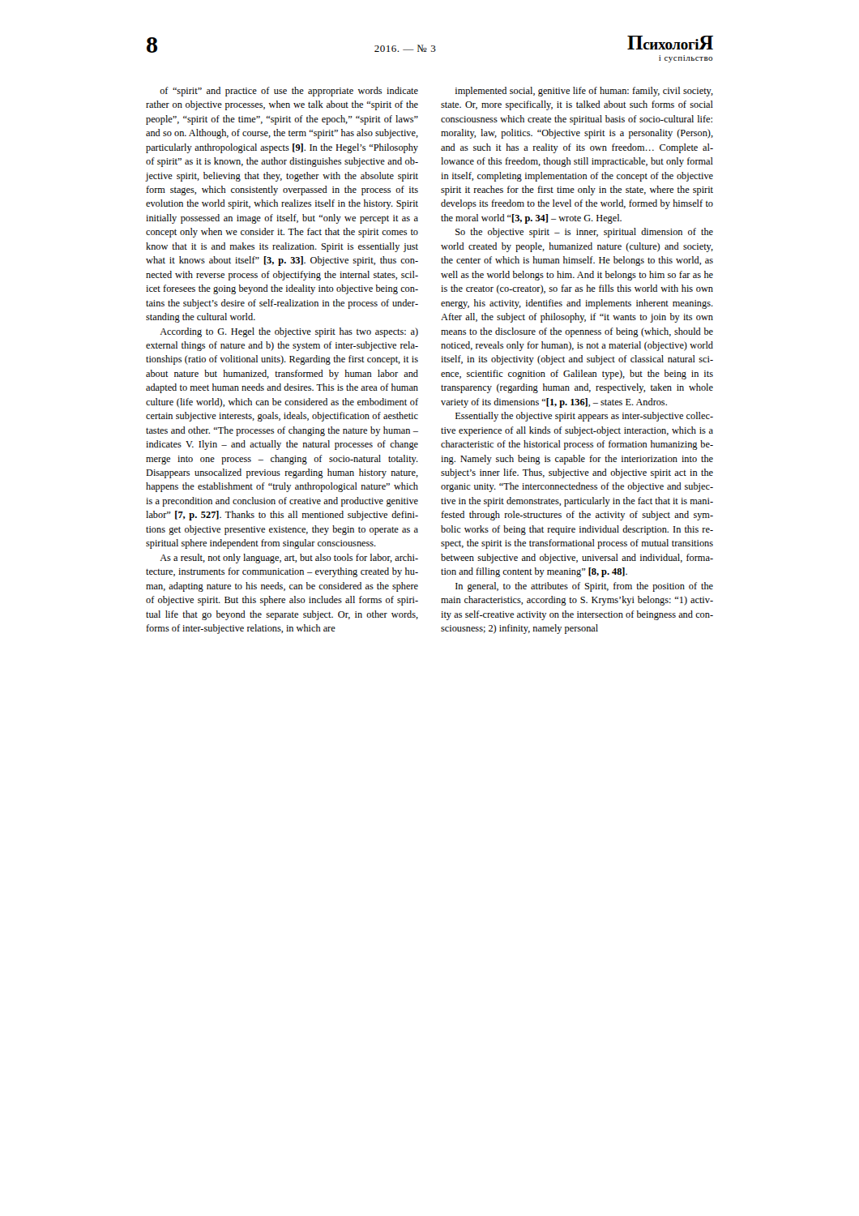8
2016. — № 3
ПсихологіЯ
і суспільство
of “spirit” and practice of use the appropriate words indicate rather on objective processes, when we talk about the “spirit of the people”, “spirit of the time”, “spirit of the epoch,” “spirit of laws” and so on. Although, of course, the term “spirit” has also subjective, particularly anthropological aspects [9]. In the Hegel’s “Philosophy of spirit” as it is known, the author distinguishes subjective and objective spirit, believing that they, together with the absolute spirit form stages, which consistently overpassed in the process of its evolution the world spirit, which realizes itself in the history. Spirit initially possessed an image of itself, but “only we percept it as a concept only when we consider it. The fact that the spirit comes to know that it is and makes its realization. Spirit is essentially just what it knows about itself” [3, p. 33]. Objective spirit, thus connected with reverse process of objectifying the internal states, scilicet foresees the going beyond the ideality into objective being contains the subject’s desire of self-realization in the process of understanding the cultural world.
According to G. Hegel the objective spirit has two aspects: a) external things of nature and b) the system of inter-subjective relationships (ratio of volitional units). Regarding the first concept, it is about nature but humanized, transformed by human labor and adapted to meet human needs and desires. This is the area of human culture (life world), which can be considered as the embodiment of certain subjective interests, goals, ideals, objectification of aesthetic tastes and other. “The processes of changing the nature by human – indicates V. Ilyin – and actually the natural processes of change merge into one process – changing of socio-natural totality. Disappears unsocalized previous regarding human history nature, happens the establishment of “truly anthropological nature” which is a precondition and conclusion of creative and productive genitive labor” [7, p. 527]. Thanks to this all mentioned subjective definitions get objective presentive existence, they begin to operate as a spiritual sphere independent from singular consciousness.
As a result, not only language, art, but also tools for labor, architecture, instruments for communication – everything created by human, adapting nature to his needs, can be considered as the sphere of objective spirit. But this sphere also includes all forms of spiritual life that go beyond the separate subject. Or, in other words, forms of inter-subjective relations, in which are
implemented social, genitive life of human: family, civil society, state. Or, more specifically, it is talked about such forms of social consciousness which create the spiritual basis of socio-cultural life: morality, law, politics. “Objective spirit is a personality (Person), and as such it has a reality of its own freedom… Complete allowance of this freedom, though still impracticable, but only formal in itself, completing implementation of the concept of the objective spirit it reaches for the first time only in the state, where the spirit develops its freedom to the level of the world, formed by himself to the moral world “[3, p. 34] – wrote G. Hegel.
So the objective spirit – is inner, spiritual dimension of the world created by people, humanized nature (culture) and society, the center of which is human himself. He belongs to this world, as well as the world belongs to him. And it belongs to him so far as he is the creator (co-creator), so far as he fills this world with his own energy, his activity, identifies and implements inherent meanings. After all, the subject of philosophy, if “it wants to join by its own means to the disclosure of the openness of being (which, should be noticed, reveals only for human), is not a material (objective) world itself, in its objectivity (object and subject of classical natural science, scientific cognition of Galilean type), but the being in its transparency (regarding human and, respectively, taken in whole variety of its dimensions “[1, p. 136], – states E. Andros.
Essentially the objective spirit appears as inter-subjective collective experience of all kinds of subject-object interaction, which is a characteristic of the historical process of formation humanizing being. Namely such being is capable for the interiorization into the subject’s inner life. Thus, subjective and objective spirit act in the organic unity. “The interconnectedness of the objective and subjective in the spirit demonstrates, particularly in the fact that it is manifested through role-structures of the activity of subject and symbolic works of being that require individual description. In this respect, the spirit is the transformational process of mutual transitions between subjective and objective, universal and individual, formation and filling content by meaning” [8, p. 48].
In general, to the attributes of Spirit, from the position of the main characteristics, according to S. Kryms’kyi belongs: “1) activity as self-creative activity on the intersection of beingness and consciousness; 2) infinity, namely personal